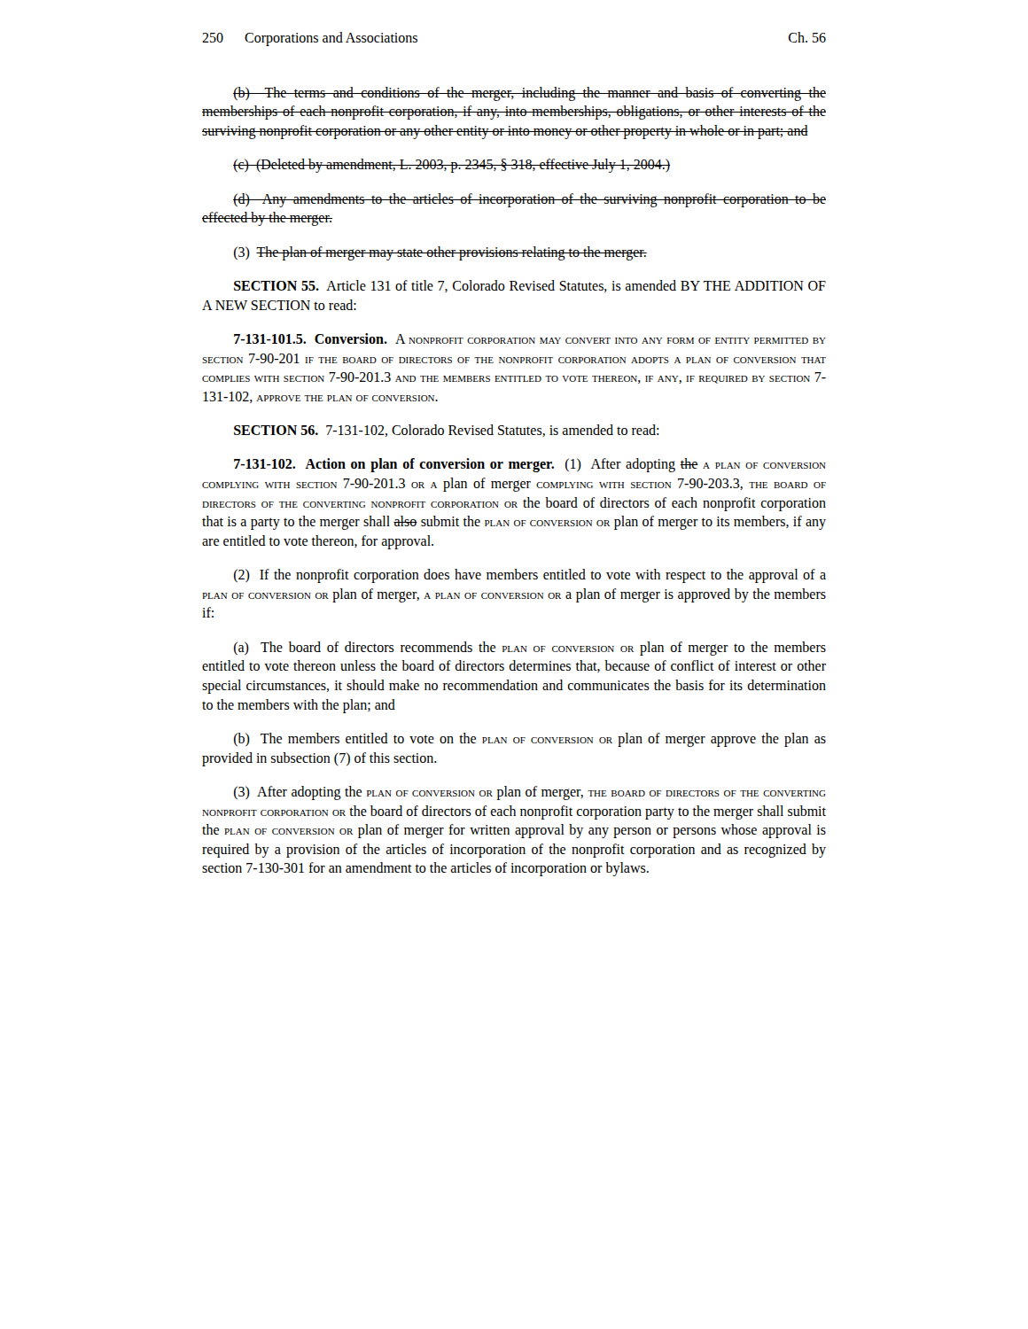250 Corporations and Associations Ch. 56
(b) The terms and conditions of the merger, including the manner and basis of converting the memberships of each nonprofit corporation, if any, into memberships, obligations, or other interests of the surviving nonprofit corporation or any other entity or into money or other property in whole or in part; and
(c) (Deleted by amendment, L. 2003, p. 2345, § 318, effective July 1, 2004.)
(d) Any amendments to the articles of incorporation of the surviving nonprofit corporation to be effected by the merger.
(3) The plan of merger may state other provisions relating to the merger.
SECTION 55. Article 131 of title 7, Colorado Revised Statutes, is amended BY THE ADDITION OF A NEW SECTION to read:
7-131-101.5. Conversion. A nonprofit corporation may convert into any form of entity permitted by section 7-90-201 if the board of directors of the nonprofit corporation adopts a plan of conversion that complies with section 7-90-201.3 and the members entitled to vote thereon, if any, if required by section 7-131-102, approve the plan of conversion.
SECTION 56. 7-131-102, Colorado Revised Statutes, is amended to read:
7-131-102. Action on plan of conversion or merger. (1) After adopting the a plan of conversion complying with section 7-90-201.3 or a plan of merger complying with section 7-90-203.3, the board of directors of the converting nonprofit corporation or the board of directors of each nonprofit corporation that is a party to the merger shall also submit the plan of conversion or plan of merger to its members, if any are entitled to vote thereon, for approval.
(2) If the nonprofit corporation does have members entitled to vote with respect to the approval of a plan of conversion or plan of merger, a plan of conversion or a plan of merger is approved by the members if:
(a) The board of directors recommends the plan of conversion or plan of merger to the members entitled to vote thereon unless the board of directors determines that, because of conflict of interest or other special circumstances, it should make no recommendation and communicates the basis for its determination to the members with the plan; and
(b) The members entitled to vote on the plan of conversion or plan of merger approve the plan as provided in subsection (7) of this section.
(3) After adopting the plan of conversion or plan of merger, the board of directors of the converting nonprofit corporation or the board of directors of each nonprofit corporation party to the merger shall submit the plan of conversion or plan of merger for written approval by any person or persons whose approval is required by a provision of the articles of incorporation of the nonprofit corporation and as recognized by section 7-130-301 for an amendment to the articles of incorporation or bylaws.